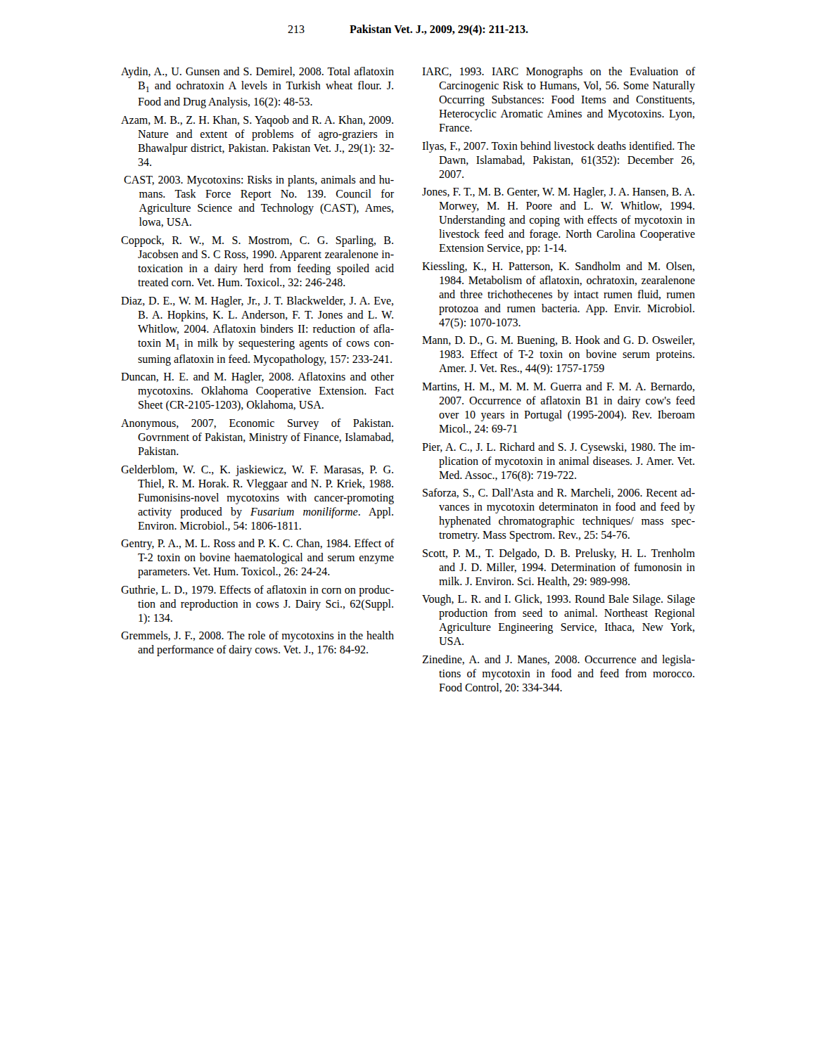213 Pakistan Vet. J., 2009, 29(4): 211-213.
Aydin, A., U. Gunsen and S. Demirel, 2008. Total aflatoxin B1 and ochratoxin A levels in Turkish wheat flour. J. Food and Drug Analysis, 16(2): 48-53.
Azam, M. B., Z. H. Khan, S. Yaqoob and R. A. Khan, 2009. Nature and extent of problems of agro-graziers in Bhawalpur district, Pakistan. Pakistan Vet. J., 29(1): 32-34.
CAST, 2003. Mycotoxins: Risks in plants, animals and humans. Task Force Report No. 139. Council for Agriculture Science and Technology (CAST), Ames, lowa, USA.
Coppock, R. W., M. S. Mostrom, C. G. Sparling, B. Jacobsen and S. C Ross, 1990. Apparent zearalenone intoxication in a dairy herd from feeding spoiled acid treated corn. Vet. Hum. Toxicol., 32: 246-248.
Diaz, D. E., W. M. Hagler, Jr., J. T. Blackwelder, J. A. Eve, B. A. Hopkins, K. L. Anderson, F. T. Jones and L. W. Whitlow, 2004. Aflatoxin binders II: reduction of aflatoxin M1 in milk by sequestering agents of cows consuming aflatoxin in feed. Mycopathology, 157: 233-241.
Duncan, H. E. and M. Hagler, 2008. Aflatoxins and other mycotoxins. Oklahoma Cooperative Extension. Fact Sheet (CR-2105-1203), Oklahoma, USA.
Anonymous, 2007, Economic Survey of Pakistan. Govrnment of Pakistan, Ministry of Finance, Islamabad, Pakistan.
Gelderblom, W. C., K. jaskiewicz, W. F. Marasas, P. G. Thiel, R. M. Horak. R. Vleggaar and N. P. Kriek, 1988. Fumonisins-novel mycotoxins with cancer-promoting activity produced by Fusarium moniliforme. Appl. Environ. Microbiol., 54: 1806-1811.
Gentry, P. A., M. L. Ross and P. K. C. Chan, 1984. Effect of T-2 toxin on bovine haematological and serum enzyme parameters. Vet. Hum. Toxicol., 26: 24-24.
Guthrie, L. D., 1979. Effects of aflatoxin in corn on production and reproduction in cows J. Dairy Sci., 62(Suppl. 1): 134.
Gremmels, J. F., 2008. The role of mycotoxins in the health and performance of dairy cows. Vet. J., 176: 84-92.
IARC, 1993. IARC Monographs on the Evaluation of Carcinogenic Risk to Humans, Vol, 56. Some Naturally Occurring Substances: Food Items and Constituents, Heterocyclic Aromatic Amines and Mycotoxins. Lyon, France.
Ilyas, F., 2007. Toxin behind livestock deaths identified. The Dawn, Islamabad, Pakistan, 61(352): December 26, 2007.
Jones, F. T., M. B. Genter, W. M. Hagler, J. A. Hansen, B. A. Morwey, M. H. Poore and L. W. Whitlow, 1994. Understanding and coping with effects of mycotoxin in livestock feed and forage. North Carolina Cooperative Extension Service, pp: 1-14.
Kiessling, K., H. Patterson, K. Sandholm and M. Olsen, 1984. Metabolism of aflatoxin, ochratoxin, zearalenone and three trichothecenes by intact rumen fluid, rumen protozoa and rumen bacteria. App. Envir. Microbiol. 47(5): 1070-1073.
Mann, D. D., G. M. Buening, B. Hook and G. D. Osweiler, 1983. Effect of T-2 toxin on bovine serum proteins. Amer. J. Vet. Res., 44(9): 1757-1759
Martins, H. M., M. M. M. Guerra and F. M. A. Bernardo, 2007. Occurrence of aflatoxin B1 in dairy cow's feed over 10 years in Portugal (1995-2004). Rev. Iberoam Micol., 24: 69-71
Pier, A. C., J. L. Richard and S. J. Cysewski, 1980. The implication of mycotoxin in animal diseases. J. Amer. Vet. Med. Assoc., 176(8): 719-722.
Saforza, S., C. Dall'Asta and R. Marcheli, 2006. Recent advances in mycotoxin determinaton in food and feed by hyphenated chromatographic techniques/ mass spectrometry. Mass Spectrom. Rev., 25: 54-76.
Scott, P. M., T. Delgado, D. B. Prelusky, H. L. Trenholm and J. D. Miller, 1994. Determination of fumonosin in milk. J. Environ. Sci. Health, 29: 989-998.
Vough, L. R. and I. Glick, 1993. Round Bale Silage. Silage production from seed to animal. Northeast Regional Agriculture Engineering Service, Ithaca, New York, USA.
Zinedine, A. and J. Manes, 2008. Occurrence and legislations of mycotoxin in food and feed from morocco. Food Control, 20: 334-344.